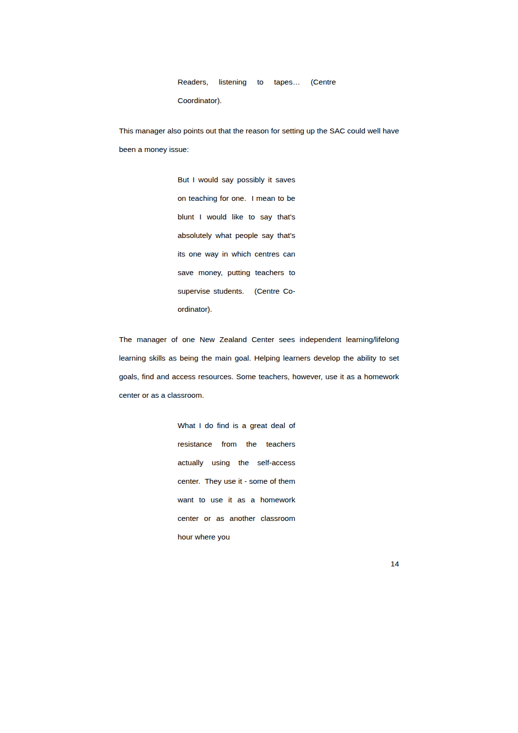Readers, listening to tapes… (Centre Coordinator).
This manager also points out that the reason for setting up the SAC could well have been a money issue:
But I would say possibly it saves on teaching for one. I mean to be blunt I would like to say that's absolutely what people say that's its one way in which centres can save money, putting teachers to supervise students. (Centre Co-ordinator).
The manager of one New Zealand Center sees independent learning/lifelong learning skills as being the main goal. Helping learners develop the ability to set goals, find and access resources. Some teachers, however, use it as a homework center or as a classroom.
What I do find is a great deal of resistance from the teachers actually using the self-access center. They use it - some of them want to use it as a homework center or as another classroom hour where you
14